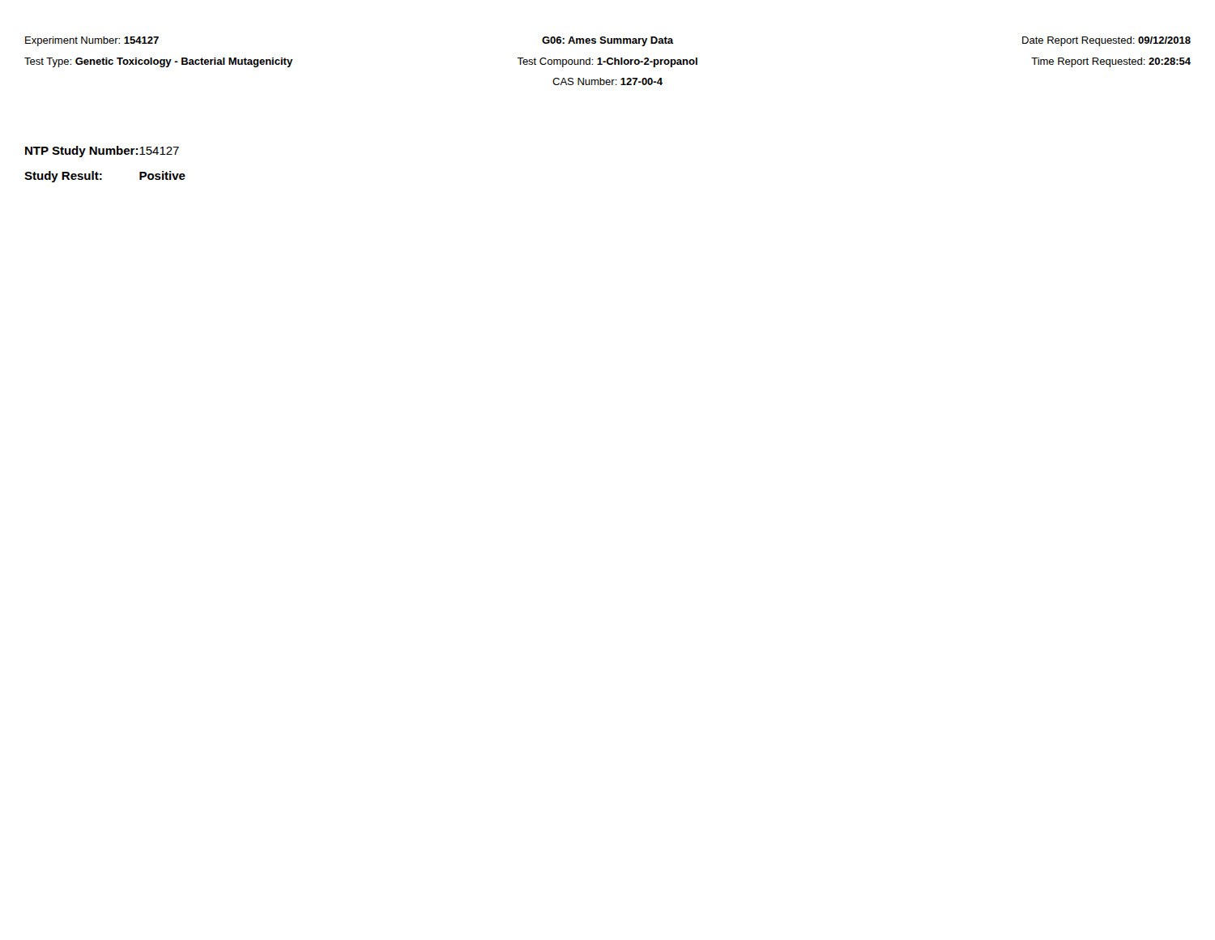| Experiment Number: 154127 Test Type: Genetic Toxicology - Bacterial Mutagenicity | G06: Ames Summary Data Test Compound: 1-Chloro-2-propanol CAS Number: 127-00-4 | Date Report Requested: 09/12/2018 Time Report Requested: 20:28:54 |
| NTP Study Number: | 154127 |
| Study Result: | Positive |